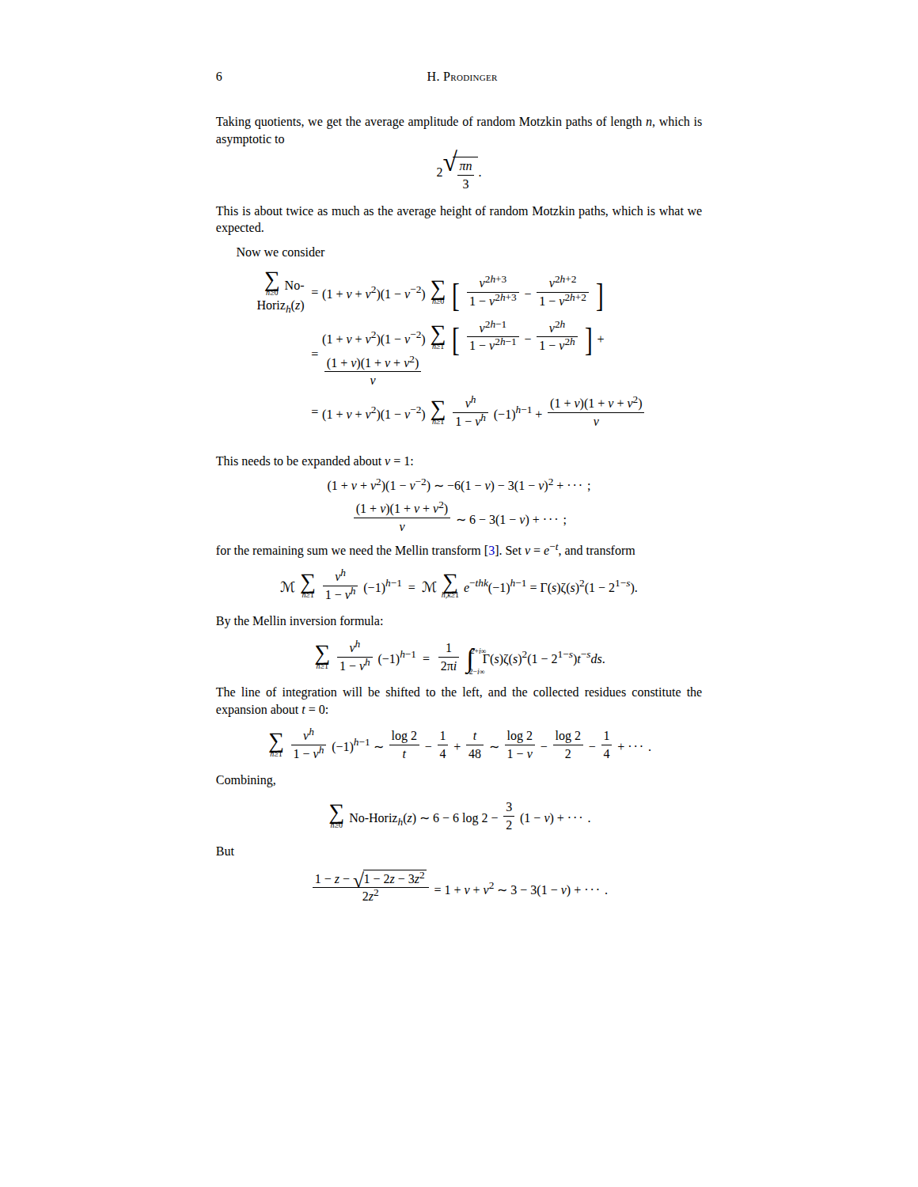6 H. Prodinger
Taking quotients, we get the average amplitude of random Motzkin paths of length n, which is asymptotic to
2πn 3.
This is about twice as much as the average height of random Motzkin paths, which is what we expected.
Now we consider
∑h≥0 No-Horizh(z)
=
(1 + v + v2)(1 − v−2) ∑h≥0 [ v2h+31 − v2h+3 − v2h+21 − v2h+2 ]
=
(1 + v + v2)(1 − v−2) ∑h≥1 [ v2h−11 − v2h−1 − v2h 1 − v2h ] + (1 + v)(1 + v + v2) v
=
(1 + v + v2)(1 − v−2) ∑h≥1 vh 1 − vh (−1)h−1 + (1 + v)(1 + v + v2) v
This needs to be expanded about v = 1:
(1 + v + v2)(1 − v−2) ∼ −6(1 − v) − 3(1 − v)2 + ··· ;
(1 + v)(1 + v + v2) v ∼ 6 − 3(1 − v) + ··· ;
for the remaining sum we need the Mellin transform [3]. Set v = e−t, and transform
ℳ ∑h≥1 vh 1 − vh (−1)h−1 = ℳ ∑h,k≥1 e−thk(−1)h−1 = Γ(s)ζ(s)2(1 − 21−s).
By the Mellin inversion formula:
∑h≥1 vh 1 − vh (−1)h−1 = 12πi 2+i∞∫2−i∞ Γ(s)ζ(s)2(1 − 21−s)t−sds.
The line of integration will be shifted to the left, and the collected residues constitute the expansion about t = 0:
∑h≥1 vh 1 − vh (−1)h−1 ∼ log 2 t − 14 + t 48 ∼ log 21 − v − log 22 − 14 + ··· .
Combining,
∑h≥0 No-Horizh(z) ∼ 6 − 6 log 2 − 32 (1 − v) + ··· .
But
1 − z − 1 − 2z − 3z22z2 = 1 + v + v2 ∼ 3 − 3(1 − v) + ··· .